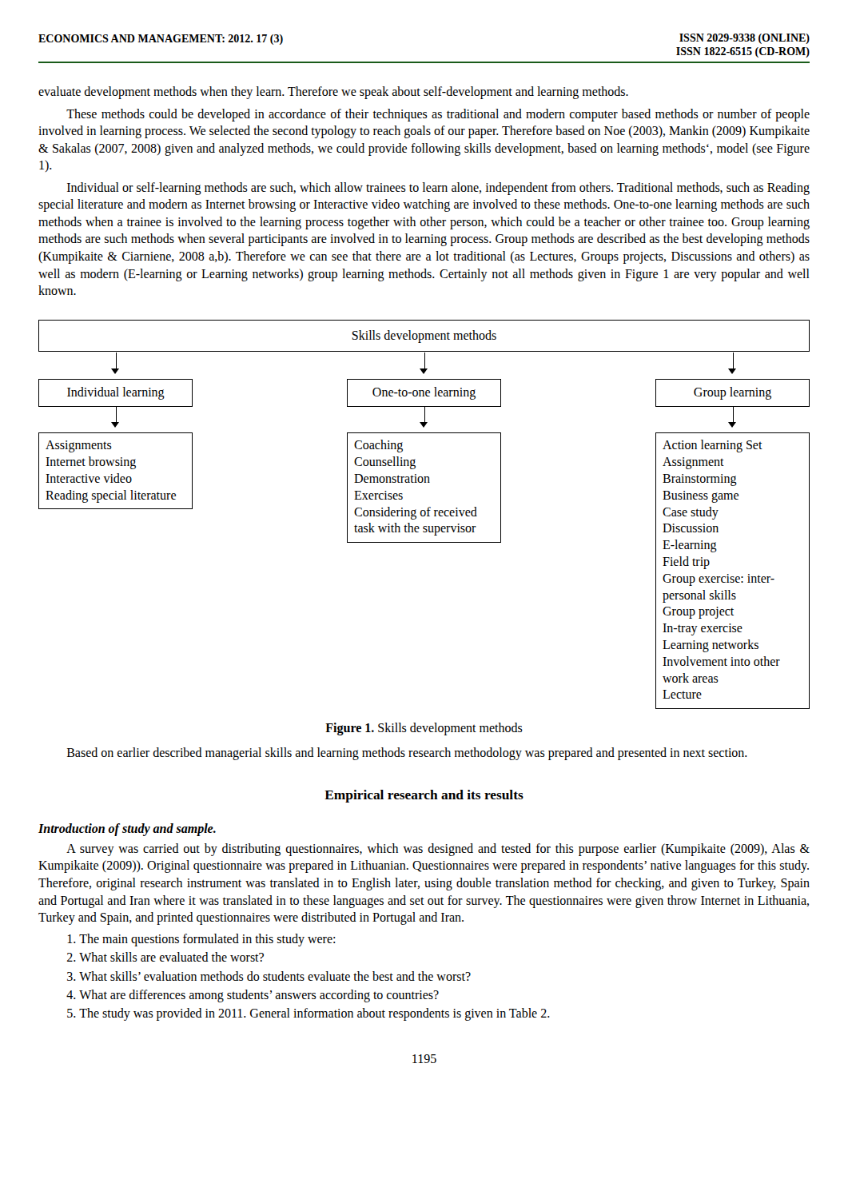ECONOMICS AND MANAGEMENT: 2012. 17 (3)
ISSN 2029-9338 (ONLINE)
ISSN 1822-6515 (CD-ROM)
evaluate development methods when they learn. Therefore we speak about self-development and learning methods.
These methods could be developed in accordance of their techniques as traditional and modern computer based methods or number of people involved in learning process. We selected the second typology to reach goals of our paper. Therefore based on Noe (2003), Mankin (2009) Kumpikaite & Sakalas (2007, 2008) given and analyzed methods, we could provide following skills development, based on learning methods‘, model (see Figure 1).
Individual or self-learning methods are such, which allow trainees to learn alone, independent from others. Traditional methods, such as Reading special literature and modern as Internet browsing or Interactive video watching are involved to these methods. One-to-one learning methods are such methods when a trainee is involved to the learning process together with other person, which could be a teacher or other trainee too. Group learning methods are such methods when several participants are involved in to learning process. Group methods are described as the best developing methods (Kumpikaite & Ciarniene, 2008 a,b). Therefore we can see that there are a lot traditional (as Lectures, Groups projects, Discussions and others) as well as modern (E-learning or Learning networks) group learning methods. Certainly not all methods given in Figure 1 are very popular and well known.
| Skills development methods |
| Individual learning | | One-to-one learning | | Group learning |
| Assignments Internet browsing Interactive video Reading special literature | | Coaching Counselling Demonstration Exercises Considering of received task with the supervisor | | Action learning Set Assignment Brainstorming Business game Case study Discussion E-learning Field trip Group exercise: inter-personal skills Group project In-tray exercise Learning networks Involvement into other work areas Lecture |
Figure 1. Skills development methods
Based on earlier described managerial skills and learning methods research methodology was prepared and presented in next section.
Empirical research and its results
Introduction of study and sample.
A survey was carried out by distributing questionnaires, which was designed and tested for this purpose earlier (Kumpikaite (2009), Alas & Kumpikaite (2009)). Original questionnaire was prepared in Lithuanian. Questionnaires were prepared in respondents’ native languages for this study. Therefore, original research instrument was translated in to English later, using double translation method for checking, and given to Turkey, Spain and Portugal and Iran where it was translated in to these languages and set out for survey. The questionnaires were given throw Internet in Lithuania, Turkey and Spain, and printed questionnaires were distributed in Portugal and Iran.
The main questions formulated in this study were:
What skills are evaluated the worst?
What skills’ evaluation methods do students evaluate the best and the worst?
What are differences among students’ answers according to countries?
The study was provided in 2011. General information about respondents is given in Table 2.
1195